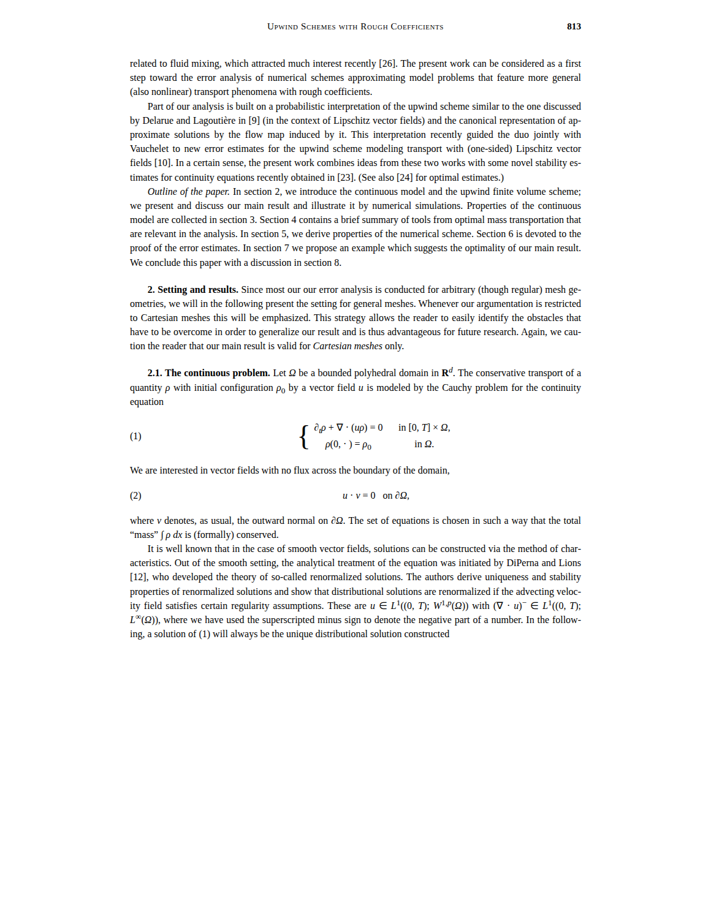Upwind Schemes with Rough Coefficients 813
related to fluid mixing, which attracted much interest recently [26]. The present work can be considered as a first step toward the error analysis of numerical schemes approximating model problems that feature more general (also nonlinear) transport phenomena with rough coefficients.
Part of our analysis is built on a probabilistic interpretation of the upwind scheme similar to the one discussed by Delarue and Lagoutière in [9] (in the context of Lipschitz vector fields) and the canonical representation of approximate solutions by the flow map induced by it. This interpretation recently guided the duo jointly with Vauchelet to new error estimates for the upwind scheme modeling transport with (one-sided) Lipschitz vector fields [10]. In a certain sense, the present work combines ideas from these two works with some novel stability estimates for continuity equations recently obtained in [23]. (See also [24] for optimal estimates.)
Outline of the paper. In section 2, we introduce the continuous model and the upwind finite volume scheme; we present and discuss our main result and illustrate it by numerical simulations. Properties of the continuous model are collected in section 3. Section 4 contains a brief summary of tools from optimal mass transportation that are relevant in the analysis. In section 5, we derive properties of the numerical scheme. Section 6 is devoted to the proof of the error estimates. In section 7 we propose an example which suggests the optimality of our main result. We conclude this paper with a discussion in section 8.
2. Setting and results. Since most our our error analysis is conducted for arbitrary (though regular) mesh geometries, we will in the following present the setting for general meshes. Whenever our argumentation is restricted to Cartesian meshes this will be emphasized. This strategy allows the reader to easily identify the obstacles that have to be overcome in order to generalize our result and is thus advantageous for future research. Again, we caution the reader that our main result is valid for Cartesian meshes only.
2.1. The continuous problem. Let Ω be a bounded polyhedral domain in Rd. The conservative transport of a quantity ρ with initial configuration ρ0 by a vector field u is modeled by the Cauchy problem for the continuity equation
(1) {
| ∂ t ρ + ∇ · ( uρ ) = 0 | in [0, T ] × Ω , |
| ρ (0, · ) = ρ 0 | in Ω . |
We are interested in vector fields with no flux across the boundary of the domain,
(2) u · ν = 0 on ∂Ω,
where ν denotes, as usual, the outward normal on ∂Ω. The set of equations is chosen in such a way that the total “mass” ∫ ρ dx is (formally) conserved.
It is well known that in the case of smooth vector fields, solutions can be constructed via the method of characteristics. Out of the smooth setting, the analytical treatment of the equation was initiated by DiPerna and Lions [12], who developed the theory of so-called renormalized solutions. The authors derive uniqueness and stability properties of renormalized solutions and show that distributional solutions are renormalized if the advecting velocity field satisfies certain regularity assumptions. These are u ∈ L1((0, T); W1,p(Ω)) with (∇ · u)− ∈ L1((0, T); L∞(Ω)), where we have used the superscripted minus sign to denote the negative part of a number. In the following, a solution of (1) will always be the unique distributional solution constructed